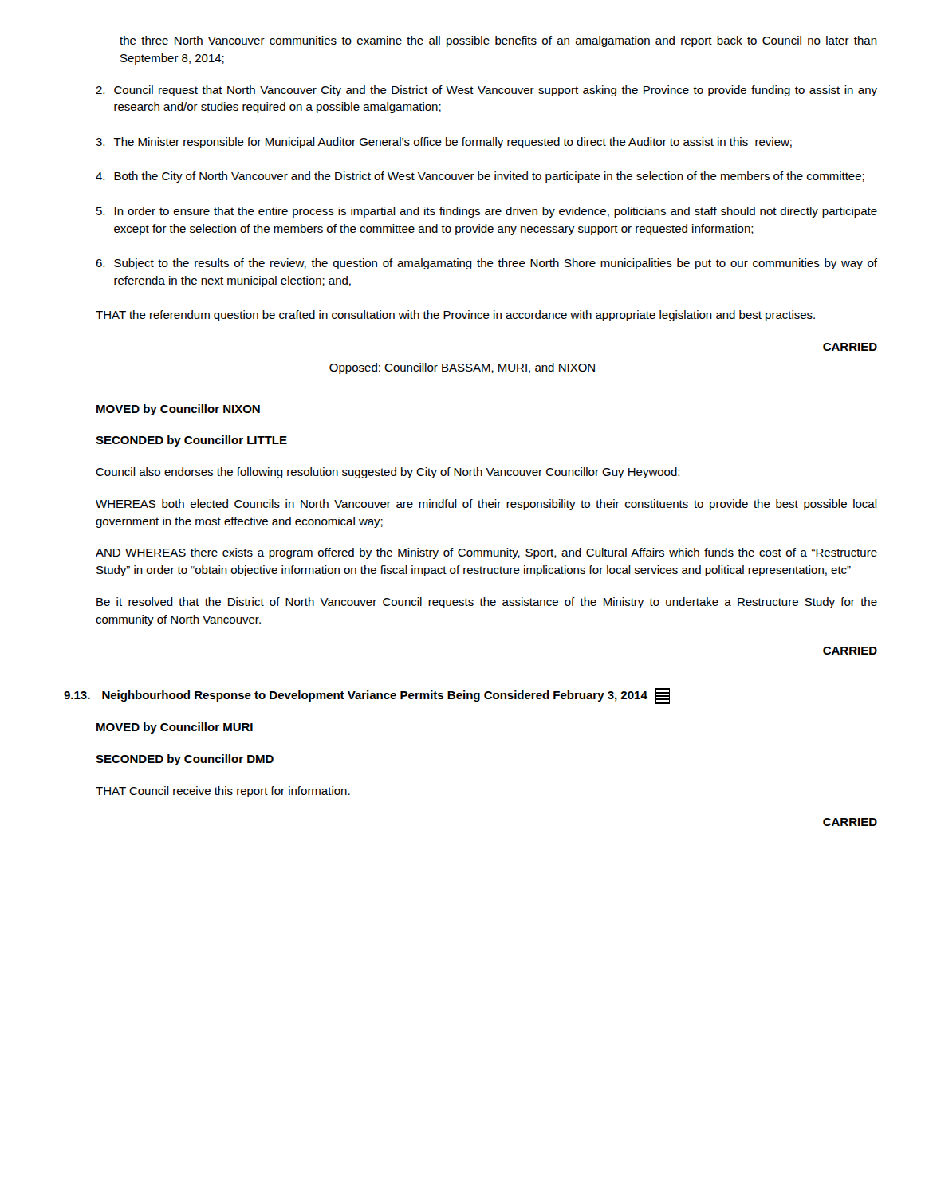the three North Vancouver communities to examine the all possible benefits of an amalgamation and report back to Council no later than September 8, 2014;
2. Council request that North Vancouver City and the District of West Vancouver support asking the Province to provide funding to assist in any research and/or studies required on a possible amalgamation;
3. The Minister responsible for Municipal Auditor General’s office be formally requested to direct the Auditor to assist in this review;
4. Both the City of North Vancouver and the District of West Vancouver be invited to participate in the selection of the members of the committee;
5. In order to ensure that the entire process is impartial and its findings are driven by evidence, politicians and staff should not directly participate except for the selection of the members of the committee and to provide any necessary support or requested information;
6. Subject to the results of the review, the question of amalgamating the three North Shore municipalities be put to our communities by way of referenda in the next municipal election; and,
THAT the referendum question be crafted in consultation with the Province in accordance with appropriate legislation and best practises.
CARRIED
Opposed: Councillor BASSAM, MURI, and NIXON
MOVED by Councillor NIXON
SECONDED by Councillor LITTLE
Council also endorses the following resolution suggested by City of North Vancouver Councillor Guy Heywood:
WHEREAS both elected Councils in North Vancouver are mindful of their responsibility to their constituents to provide the best possible local government in the most effective and economical way;
AND WHEREAS there exists a program offered by the Ministry of Community, Sport, and Cultural Affairs which funds the cost of a “Restructure Study” in order to “obtain objective information on the fiscal impact of restructure implications for local services and political representation, etc”
Be it resolved that the District of North Vancouver Council requests the assistance of the Ministry to undertake a Restructure Study for the community of North Vancouver.
CARRIED
9.13. Neighbourhood Response to Development Variance Permits Being Considered February 3, 2014
MOVED by Councillor MURI
SECONDED by Councillor DMD
THAT Council receive this report for information.
CARRIED